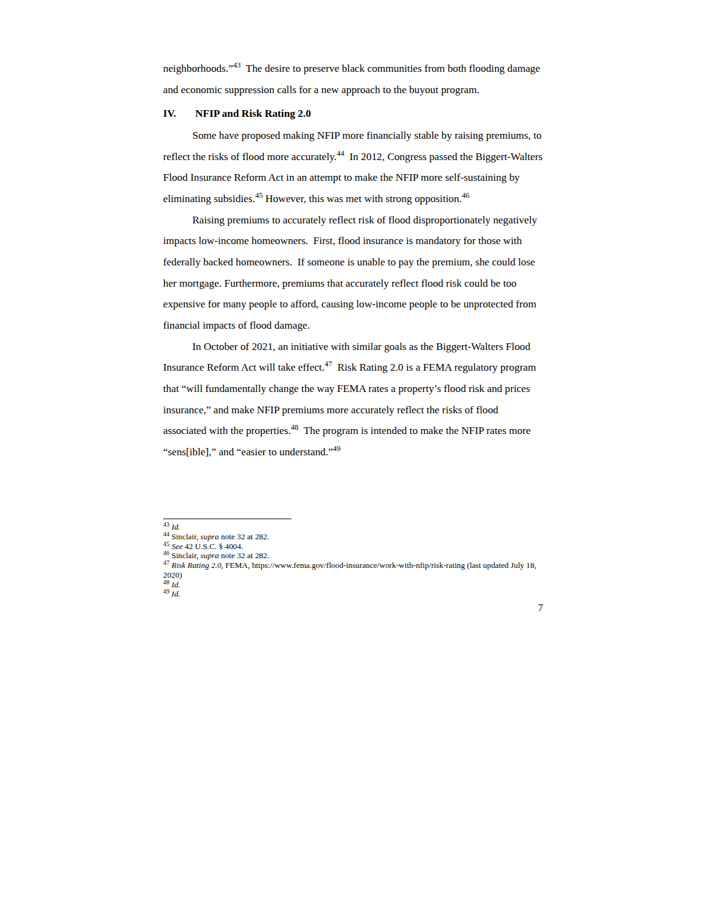neighborhoods.”43 The desire to preserve black communities from both flooding damage and economic suppression calls for a new approach to the buyout program.
IV. NFIP and Risk Rating 2.0
Some have proposed making NFIP more financially stable by raising premiums, to reflect the risks of flood more accurately.44 In 2012, Congress passed the Biggert-Walters Flood Insurance Reform Act in an attempt to make the NFIP more self-sustaining by eliminating subsidies.45 However, this was met with strong opposition.46
Raising premiums to accurately reflect risk of flood disproportionately negatively impacts low-income homeowners. First, flood insurance is mandatory for those with federally backed homeowners. If someone is unable to pay the premium, she could lose her mortgage. Furthermore, premiums that accurately reflect flood risk could be too expensive for many people to afford, causing low-income people to be unprotected from financial impacts of flood damage.
In October of 2021, an initiative with similar goals as the Biggert-Walters Flood Insurance Reform Act will take effect.47 Risk Rating 2.0 is a FEMA regulatory program that “will fundamentally change the way FEMA rates a property’s flood risk and prices insurance,” and make NFIP premiums more accurately reflect the risks of flood associated with the properties.48 The program is intended to make the NFIP rates more “sens[ible],” and “easier to understand.”49
43 Id.
44 Sinclair, supra note 32 at 282.
45 See 42 U.S.C. § 4004.
46 Sinclair, supra note 32 at 282.
47 Risk Rating 2.0, FEMA, https://www.fema.gov/flood-insurance/work-with-nfip/risk-rating (last updated July 18, 2020)
48 Id.
49 Id.
7